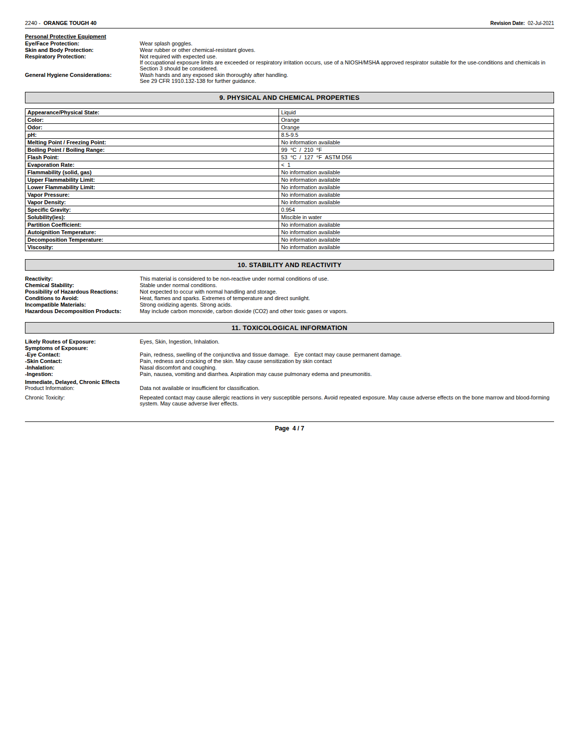2240 - ORANGE TOUGH 40
Revision Date: 02-Jul-2021
Personal Protective Equipment
Eye/Face Protection:
Wear splash goggles.
Skin and Body Protection:
Wear rubber or other chemical-resistant gloves.
Respiratory Protection:
Not required with expected use.
If occupational exposure limits are exceeded or respiratory irritation occurs, use of a NIOSH/MSHA approved respirator suitable for the use-conditions and chemicals in Section 3 should be considered.
General Hygiene Considerations:
Wash hands and any exposed skin thoroughly after handling.
See 29 CFR 1910.132-138 for further guidance.
9. PHYSICAL AND CHEMICAL PROPERTIES
| Appearance/Physical State: | Liquid |
| Color: | Orange |
| Odor: | Orange |
| pH: | 8.5-9.5 |
| Melting Point / Freezing Point: | No information available |
| Boiling Point / Boiling Range: | 99 °C / 210 °F |
| Flash Point: | 53 °C / 127 °F ASTM D56 |
| Evaporation Rate: | < 1 |
| Flammability (solid, gas) | No information available |
| Upper Flammability Limit: | No information available |
| Lower Flammability Limit: | No information available |
| Vapor Pressure: | No information available |
| Vapor Density: | No information available |
| Specific Gravity: | 0.954 |
| Solubility(ies): | Miscible in water |
| Partition Coefficient: | No information available |
| Autoignition Temperature: | No information available |
| Decomposition Temperature: | No information available |
| Viscosity: | No information available |
10. STABILITY AND REACTIVITY
Reactivity:
This material is considered to be non-reactive under normal conditions of use.
Chemical Stability:
Stable under normal conditions.
Possibility of Hazardous Reactions:
Not expected to occur with normal handling and storage.
Conditions to Avoid:
Heat, flames and sparks. Extremes of temperature and direct sunlight.
Incompatible Materials:
Strong oxidizing agents. Strong acids.
Hazardous Decomposition Products:
May include carbon monoxide, carbon dioxide (CO2) and other toxic gases or vapors.
11. TOXICOLOGICAL INFORMATION
Likely Routes of Exposure:
Eyes, Skin, Ingestion, Inhalation.
Symptoms of Exposure:
-Eye Contact:
Pain, redness, swelling of the conjunctiva and tissue damage. Eye contact may cause permanent damage.
-Skin Contact:
Pain, redness and cracking of the skin. May cause sensitization by skin contact
-Inhalation:
Nasal discomfort and coughing.
-Ingestion:
Pain, nausea, vomiting and diarrhea. Aspiration may cause pulmonary edema and pneumonitis.
Immediate, Delayed, Chronic Effects
Product Information:
Data not available or insufficient for classification.
Chronic Toxicity:
Repeated contact may cause allergic reactions in very susceptible persons. Avoid repeated exposure. May cause adverse effects on the bone marrow and blood-forming system. May cause adverse liver effects.
Page 4 / 7